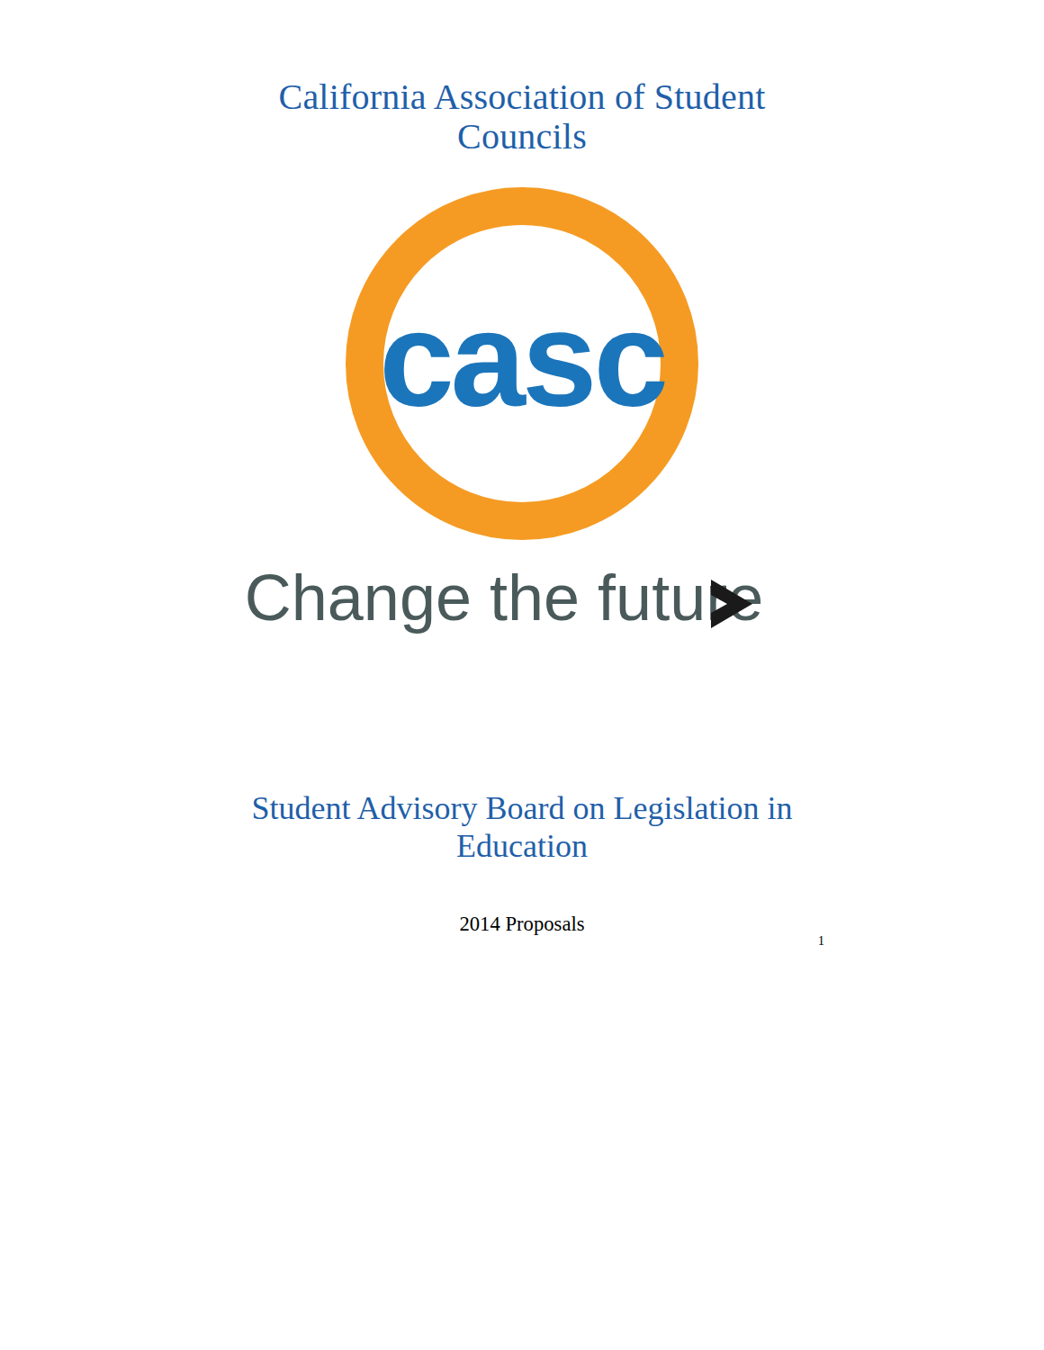California Association of Student Councils
casc Change the future
Student Advisory Board on Legislation in Education
2014 Proposals
1